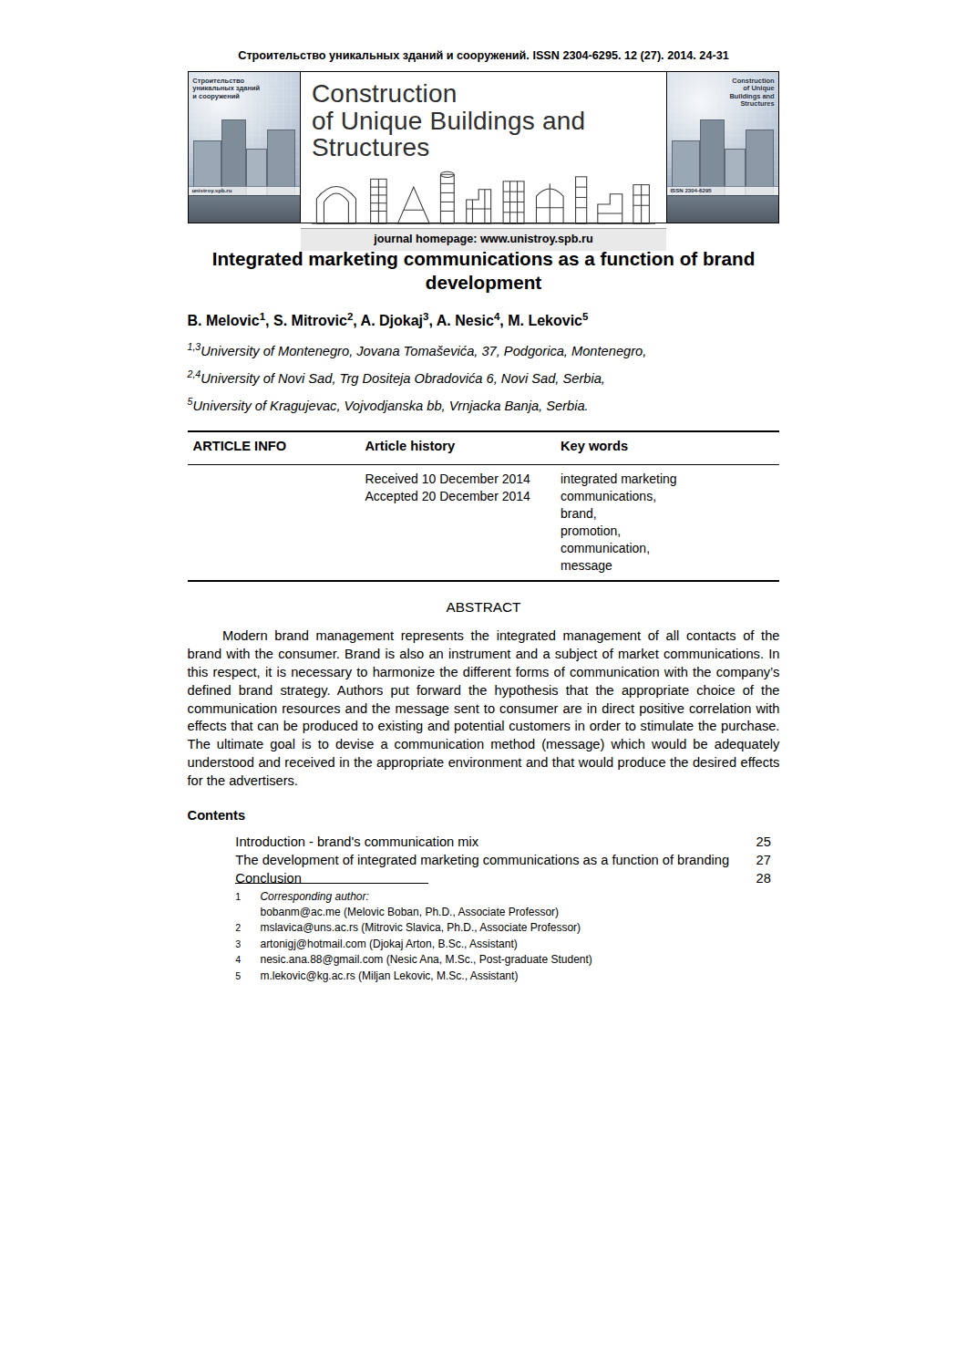Строительство уникальных зданий и сооружений. ISSN 2304-6295. 12 (27). 2014. 24-31
unistroy.spb.ru
Строительство
уникальных зданий
и сооружений
Construction of Unique Buildings and Structures
journal homepage: www.unistroy.spb.ru
ISSN 2304-6295
Construction
of Unique
Buildings and
Structures
Integrated marketing communications as a function of brand development
B. Melovic1, S. Mitrovic2, A. Djokaj3, A. Nesic4, M. Lekovic5
1,3University of Montenegro, Jovana Tomaševića, 37, Podgorica, Montenegro,
2,4University of Novi Sad, Trg Dositeja Obradovića 6, Novi Sad, Serbia,
5University of Kragujevac, Vojvodjanska bb, Vrnjacka Banja, Serbia.
| ARTICLE INFO | Article history | Key words |
| --- | --- | --- |
| | Received 10 December 2014 Accepted 20 December 2014 | integrated marketing communications, brand, promotion, communication, message |
ABSTRACT
Modern brand management represents the integrated management of all contacts of the brand with the consumer. Brand is also an instrument and a subject of market communications. In this respect, it is necessary to harmonize the different forms of communication with the company’s defined brand strategy. Authors put forward the hypothesis that the appropriate choice of the communication resources and the message sent to consumer are in direct positive correlation with effects that can be produced to existing and potential customers in order to stimulate the purchase. The ultimate goal is to devise a communication method (message) which would be adequately understood and received in the appropriate environment and that would produce the desired effects for the advertisers.
Contents
Introduction - brand's communication mix 25
The development of integrated marketing communications as a function of branding 27
Conclusion 28
1
Corresponding author:
bobanm@ac.me (Melovic Boban, Ph.D., Associate Professor)
2
mslavica@uns.ac.rs (Mitrovic Slavica, Ph.D., Associate Professor)
3
artonigj@hotmail.com (Djokaj Arton, B.Sc., Assistant)
4
nesic.ana.88@gmail.com (Nesic Ana, M.Sc., Post-graduate Student)
5
m.lekovic@kg.ac.rs (Miljan Lekovic, M.Sc., Assistant)